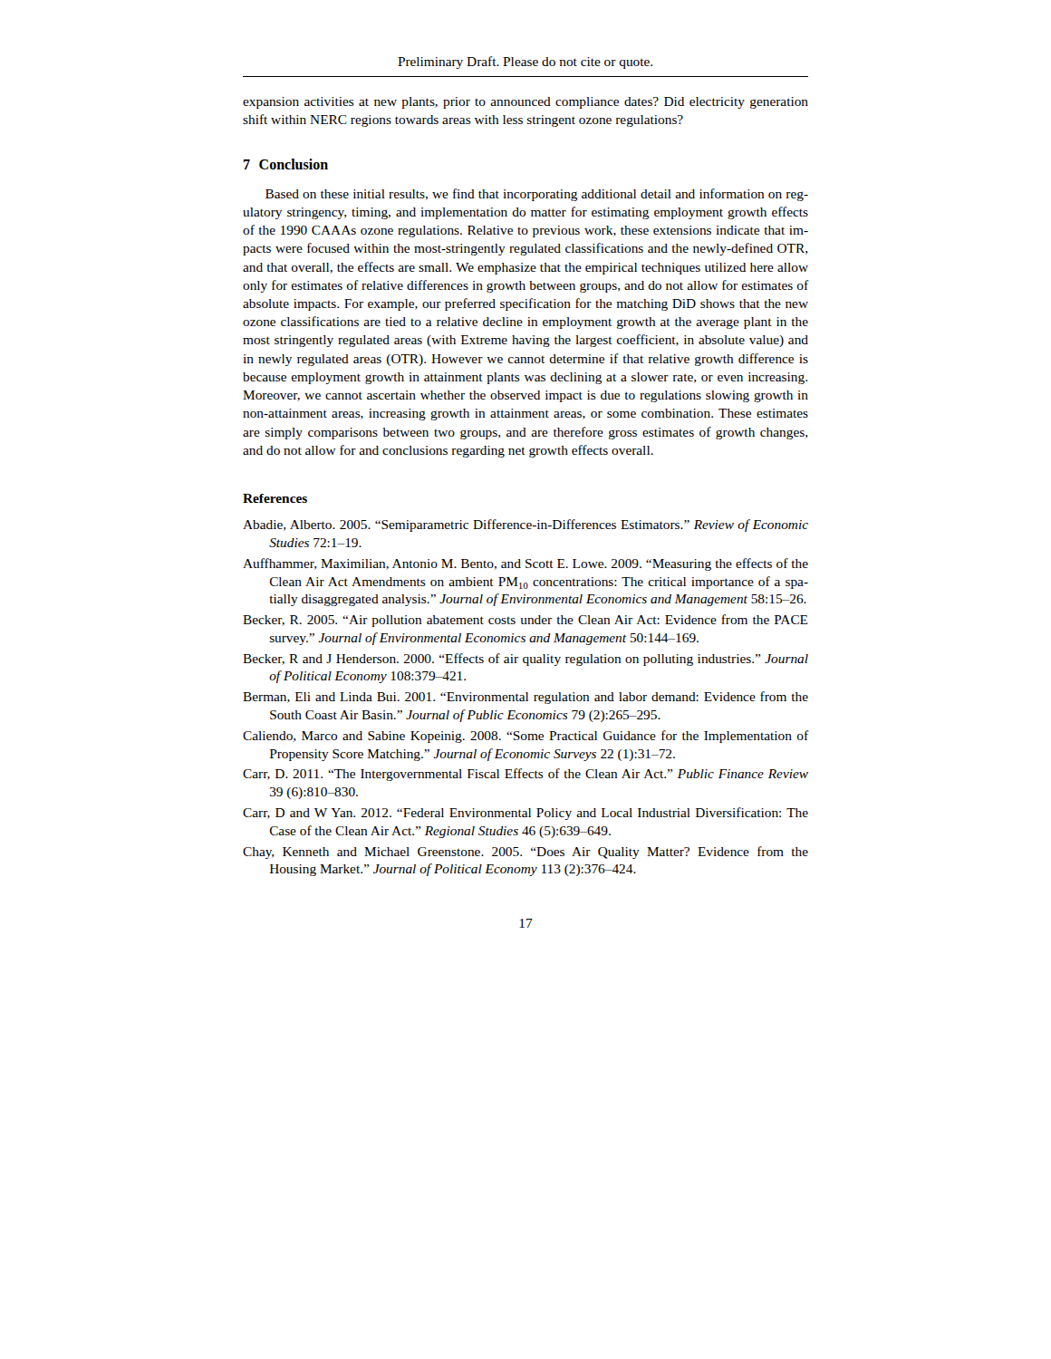Preliminary Draft. Please do not cite or quote.
expansion activities at new plants, prior to announced compliance dates? Did electricity generation shift within NERC regions towards areas with less stringent ozone regulations?
7 Conclusion
Based on these initial results, we find that incorporating additional detail and information on regulatory stringency, timing, and implementation do matter for estimating employment growth effects of the 1990 CAAAs ozone regulations. Relative to previous work, these extensions indicate that impacts were focused within the most-stringently regulated classifications and the newly-defined OTR, and that overall, the effects are small. We emphasize that the empirical techniques utilized here allow only for estimates of relative differences in growth between groups, and do not allow for estimates of absolute impacts. For example, our preferred specification for the matching DiD shows that the new ozone classifications are tied to a relative decline in employment growth at the average plant in the most stringently regulated areas (with Extreme having the largest coefficient, in absolute value) and in newly regulated areas (OTR). However we cannot determine if that relative growth difference is because employment growth in attainment plants was declining at a slower rate, or even increasing. Moreover, we cannot ascertain whether the observed impact is due to regulations slowing growth in non-attainment areas, increasing growth in attainment areas, or some combination. These estimates are simply comparisons between two groups, and are therefore gross estimates of growth changes, and do not allow for and conclusions regarding net growth effects overall.
References
Abadie, Alberto. 2005. “Semiparametric Difference-in-Differences Estimators.” Review of Economic Studies 72:1–19.
Auffhammer, Maximilian, Antonio M. Bento, and Scott E. Lowe. 2009. “Measuring the effects of the Clean Air Act Amendments on ambient PM10 concentrations: The critical importance of a spatially disaggregated analysis.” Journal of Environmental Economics and Management 58:15–26.
Becker, R. 2005. “Air pollution abatement costs under the Clean Air Act: Evidence from the PACE survey.” Journal of Environmental Economics and Management 50:144–169.
Becker, R and J Henderson. 2000. “Effects of air quality regulation on polluting industries.” Journal of Political Economy 108:379–421.
Berman, Eli and Linda Bui. 2001. “Environmental regulation and labor demand: Evidence from the South Coast Air Basin.” Journal of Public Economics 79 (2):265–295.
Caliendo, Marco and Sabine Kopeinig. 2008. “Some Practical Guidance for the Implementation of Propensity Score Matching.” Journal of Economic Surveys 22 (1):31–72.
Carr, D. 2011. “The Intergovernmental Fiscal Effects of the Clean Air Act.” Public Finance Review 39 (6):810–830.
Carr, D and W Yan. 2012. “Federal Environmental Policy and Local Industrial Diversification: The Case of the Clean Air Act.” Regional Studies 46 (5):639–649.
Chay, Kenneth and Michael Greenstone. 2005. “Does Air Quality Matter? Evidence from the Housing Market.” Journal of Political Economy 113 (2):376–424.
17